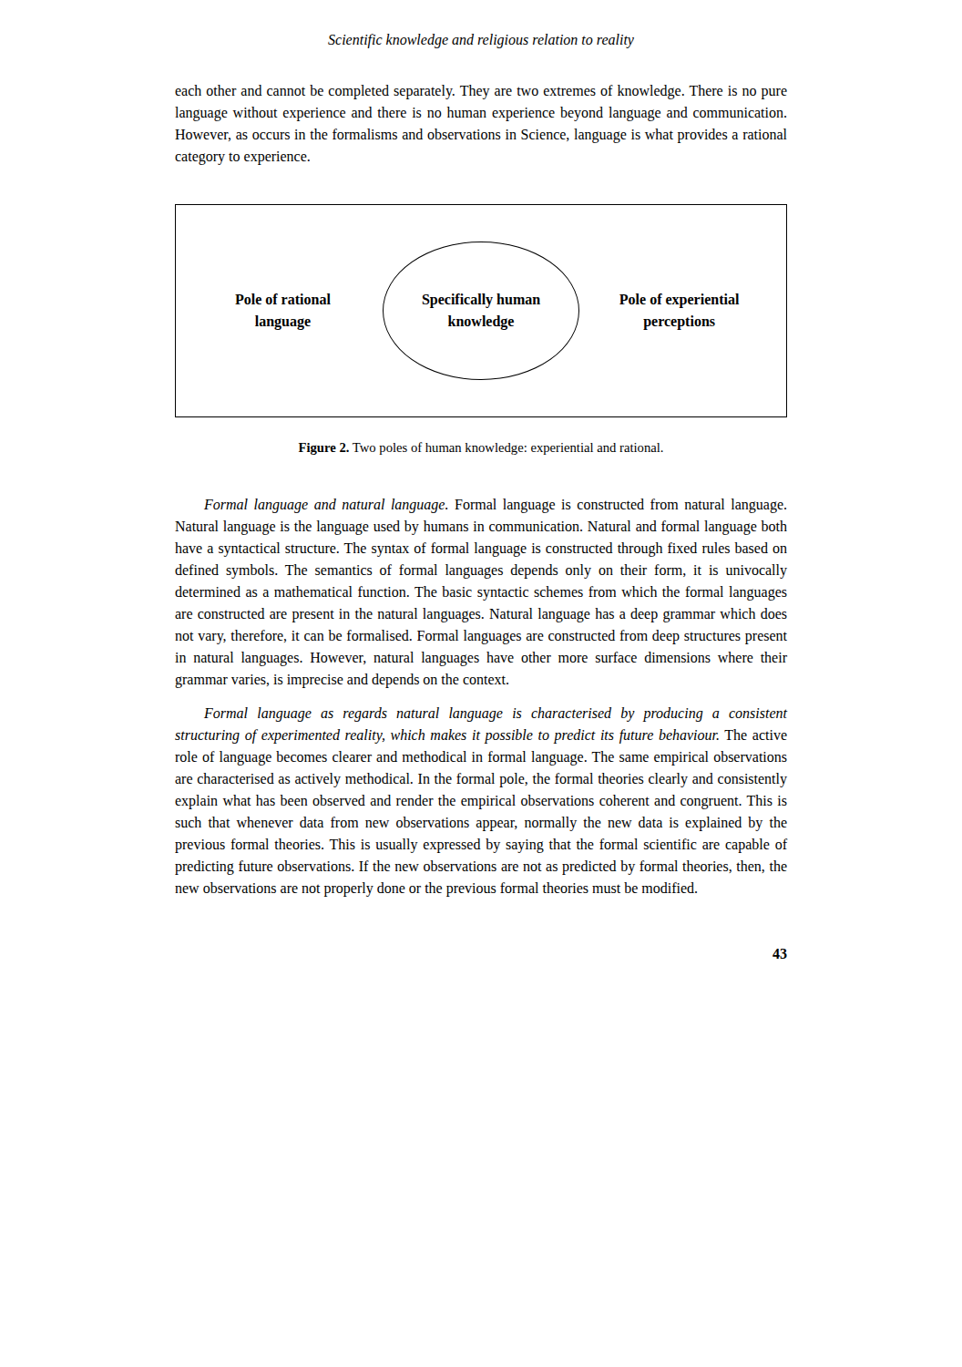Scientific knowledge and religious relation to reality
each other and cannot be completed separately. They are two extremes of knowledge. There is no pure language without experience and there is no human experience beyond language and communication. However, as occurs in the formalisms and observations in Science, language is what provides a rational category to experience.
Pole of rational
language
Specifically human
knowledge
Pole of experiential
perceptions
Figure 2. Two poles of human knowledge: experiential and rational.
Formal language and natural language. Formal language is constructed from natural language. Natural language is the language used by humans in communication. Natural and formal language both have a syntactical structure. The syntax of formal language is constructed through fixed rules based on defined symbols. The semantics of formal languages depends only on their form, it is univocally determined as a mathematical function. The basic syntactic schemes from which the formal languages are constructed are present in the natural languages. Natural language has a deep grammar which does not vary, therefore, it can be formalised. Formal languages are constructed from deep structures present in natural languages. However, natural languages have other more surface dimensions where their grammar varies, is imprecise and depends on the context.
Formal language as regards natural language is characterised by producing a consistent structuring of experimented reality, which makes it possible to predict its future behaviour. The active role of language becomes clearer and methodical in formal language. The same empirical observations are characterised as actively methodical. In the formal pole, the formal theories clearly and consistently explain what has been observed and render the empirical observations coherent and congruent. This is such that whenever data from new observations appear, normally the new data is explained by the previous formal theories. This is usually expressed by saying that the formal scientific are capable of predicting future observations. If the new observations are not as predicted by formal theories, then, the new observations are not properly done or the previous formal theories must be modified.
43